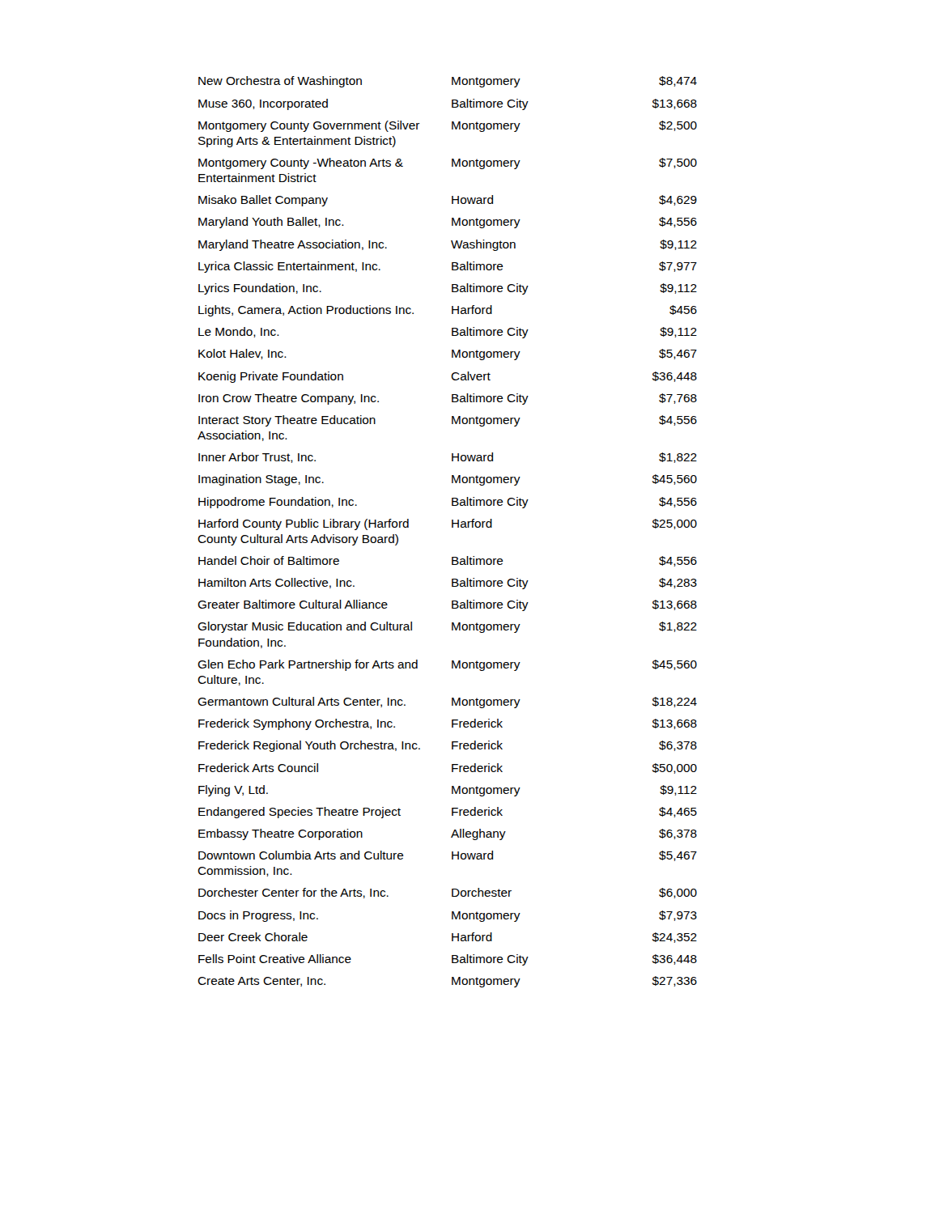| New Orchestra of Washington | Montgomery | $8,474 |
| Muse 360, Incorporated | Baltimore City | $13,668 |
| Montgomery County Government (Silver Spring Arts & Entertainment District) | Montgomery | $2,500 |
| Montgomery County -Wheaton Arts & Entertainment District | Montgomery | $7,500 |
| Misako Ballet Company | Howard | $4,629 |
| Maryland Youth Ballet, Inc. | Montgomery | $4,556 |
| Maryland Theatre Association, Inc. | Washington | $9,112 |
| Lyrica Classic Entertainment, Inc. | Baltimore | $7,977 |
| Lyrics Foundation, Inc. | Baltimore City | $9,112 |
| Lights, Camera, Action Productions Inc. | Harford | $456 |
| Le Mondo, Inc. | Baltimore City | $9,112 |
| Kolot Halev, Inc. | Montgomery | $5,467 |
| Koenig Private Foundation | Calvert | $36,448 |
| Iron Crow Theatre Company, Inc. | Baltimore City | $7,768 |
| Interact Story Theatre Education Association, Inc. | Montgomery | $4,556 |
| Inner Arbor Trust, Inc. | Howard | $1,822 |
| Imagination Stage, Inc. | Montgomery | $45,560 |
| Hippodrome Foundation, Inc. | Baltimore City | $4,556 |
| Harford County Public Library (Harford County Cultural Arts Advisory Board) | Harford | $25,000 |
| Handel Choir of Baltimore | Baltimore | $4,556 |
| Hamilton Arts Collective, Inc. | Baltimore City | $4,283 |
| Greater Baltimore Cultural Alliance | Baltimore City | $13,668 |
| Glorystar Music Education and Cultural Foundation, Inc. | Montgomery | $1,822 |
| Glen Echo Park Partnership for Arts and Culture, Inc. | Montgomery | $45,560 |
| Germantown Cultural Arts Center, Inc. | Montgomery | $18,224 |
| Frederick Symphony Orchestra, Inc. | Frederick | $13,668 |
| Frederick Regional Youth Orchestra, Inc. | Frederick | $6,378 |
| Frederick Arts Council | Frederick | $50,000 |
| Flying V, Ltd. | Montgomery | $9,112 |
| Endangered Species Theatre Project | Frederick | $4,465 |
| Embassy Theatre Corporation | Alleghany | $6,378 |
| Downtown Columbia Arts and Culture Commission, Inc. | Howard | $5,467 |
| Dorchester Center for the Arts, Inc. | Dorchester | $6,000 |
| Docs in Progress, Inc. | Montgomery | $7,973 |
| Deer Creek Chorale | Harford | $24,352 |
| Fells Point Creative Alliance | Baltimore City | $36,448 |
| Create Arts Center, Inc. | Montgomery | $27,336 |